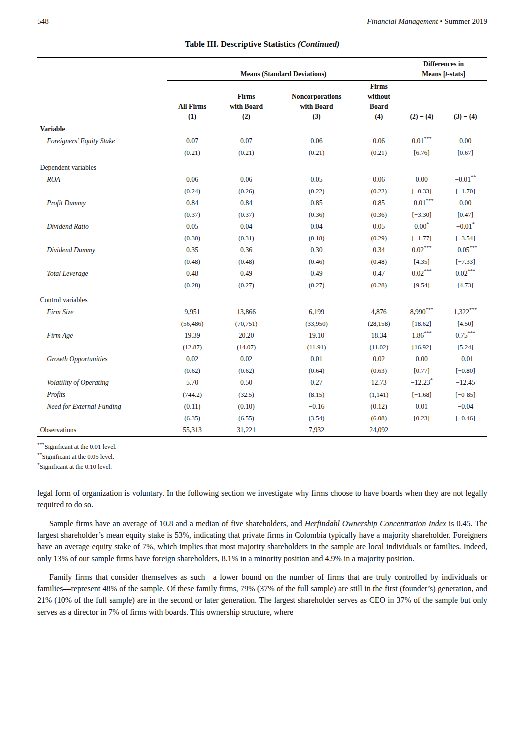548 Financial Management • Summer 2019
Table III. Descriptive Statistics (Continued)
| | Means (Standard Deviations) | Differences in Means [ t -stats] |
| --- | --- | --- |
| All Firms (1) | Firms with Board (2) | Noncorporations with Board (3) | Firms without Board (4) | (2) − (4) | (3) − (4) |
| Variable | |
| Foreigners’ Equity Stake | 0.07 | 0.07 | 0.06 | 0.06 | 0.01 *** | 0.00 |
| | (0.21) | (0.21) | (0.21) | (0.21) | [6.76] | [0.67] |
| Dependent variables |
| ROA | 0.06 | 0.06 | 0.05 | 0.06 | 0.00 | −0.01 ** |
| | (0.24) | (0.26) | (0.22) | (0.22) | [−0.33] | [−1.70] |
| Profit Dummy | 0.84 | 0.84 | 0.85 | 0.85 | −0.01 *** | 0.00 |
| | (0.37) | (0.37) | (0.36) | (0.36) | [−3.30] | [0.47] |
| Dividend Ratio | 0.05 | 0.04 | 0.04 | 0.05 | 0.00 * | −0.01 * |
| | (0.30) | (0.31) | (0.18) | (0.29) | [−1.77] | [−3.54] |
| Dividend Dummy | 0.35 | 0.36 | 0.30 | 0.34 | 0.02 *** | −0.05 *** |
| | (0.48) | (0.48) | (0.46) | (0.48) | [4.35] | [−7.33] |
| Total Leverage | 0.48 | 0.49 | 0.49 | 0.47 | 0.02 *** | 0.02 *** |
| | (0.28) | (0.27) | (0.27) | (0.28) | [9.54] | [4.73] |
| Control variables |
| Firm Size | 9,951 | 13,866 | 6,199 | 4,876 | 8,990 *** | 1,322 *** |
| | (56,486) | (70,751) | (33,950) | (28,158) | [18.62] | [4.50] |
| Firm Age | 19.39 | 20.20 | 19.10 | 18.34 | 1.86 *** | 0.75 *** |
| | (12.87) | (14.07) | (11.91) | (11.02) | [16.92] | [5.24] |
| Growth Opportunities | 0.02 | 0.02 | 0.01 | 0.02 | 0.00 | −0.01 |
| | (0.62) | (0.62) | (0.64) | (0.63) | [0.77] | [−0.80] |
| Volatility of Operating | 5.70 | 0.50 | 0.27 | 12.73 | −12.23 * | −12.45 |
| Profits | (744.2) | (32.5) | (8.15) | (1,141) | [−1.68] | [−0-85] |
| Need for External Funding | (0.11) | (0.10) | −0.16 | (0.12) | 0.01 | −0.04 |
| | (6.35) | (6.55) | (3.54) | (6.08) | [0.23] | [−0.46] |
| Observations | 55,313 | 31,221 | 7,932 | 24,092 | | |
***Significant at the 0.01 level.
**Significant at the 0.05 level.
*Significant at the 0.10 level.
legal form of organization is voluntary. In the following section we investigate why firms choose to have boards when they are not legally required to do so.
Sample firms have an average of 10.8 and a median of five shareholders, and Herfindahl Ownership Concentration Index is 0.45. The largest shareholder’s mean equity stake is 53%, indicating that private firms in Colombia typically have a majority shareholder. Foreigners have an average equity stake of 7%, which implies that most majority shareholders in the sample are local individuals or families. Indeed, only 13% of our sample firms have foreign shareholders, 8.1% in a minority position and 4.9% in a majority position.
Family firms that consider themselves as such—a lower bound on the number of firms that are truly controlled by individuals or families—represent 48% of the sample. Of these family firms, 79% (37% of the full sample) are still in the first (founder’s) generation, and 21% (10% of the full sample) are in the second or later generation. The largest shareholder serves as CEO in 37% of the sample but only serves as a director in 7% of firms with boards. This ownership structure, where